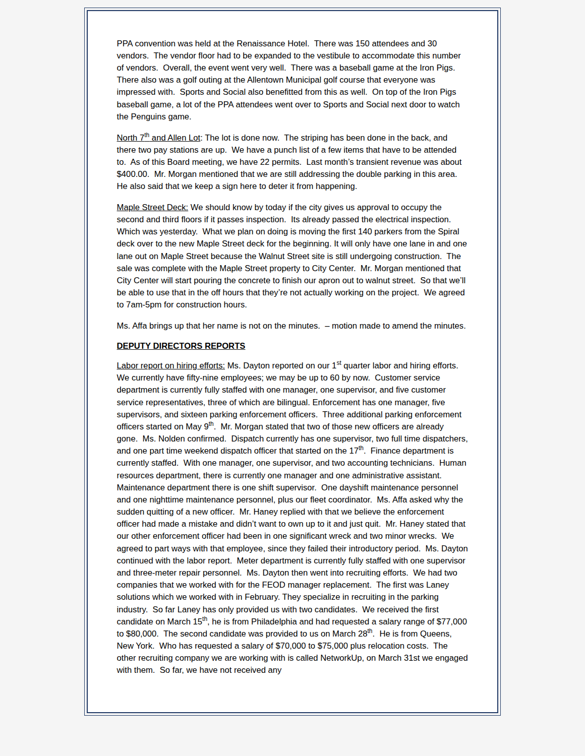PPA convention was held at the Renaissance Hotel. There was 150 attendees and 30 vendors. The vendor floor had to be expanded to the vestibule to accommodate this number of vendors. Overall, the event went very well. There was a baseball game at the Iron Pigs. There also was a golf outing at the Allentown Municipal golf course that everyone was impressed with. Sports and Social also benefitted from this as well. On top of the Iron Pigs baseball game, a lot of the PPA attendees went over to Sports and Social next door to watch the Penguins game.
North 7th and Allen Lot: The lot is done now. The striping has been done in the back, and there two pay stations are up. We have a punch list of a few items that have to be attended to. As of this Board meeting, we have 22 permits. Last month’s transient revenue was about $400.00. Mr. Morgan mentioned that we are still addressing the double parking in this area. He also said that we keep a sign here to deter it from happening.
Maple Street Deck: We should know by today if the city gives us approval to occupy the second and third floors if it passes inspection. Its already passed the electrical inspection. Which was yesterday. What we plan on doing is moving the first 140 parkers from the Spiral deck over to the new Maple Street deck for the beginning. It will only have one lane in and one lane out on Maple Street because the Walnut Street site is still undergoing construction. The sale was complete with the Maple Street property to City Center. Mr. Morgan mentioned that City Center will start pouring the concrete to finish our apron out to walnut street. So that we’ll be able to use that in the off hours that they’re not actually working on the project. We agreed to 7am-5pm for construction hours.
Ms. Affa brings up that her name is not on the minutes. – motion made to amend the minutes.
DEPUTY DIRECTORS REPORTS
Labor report on hiring efforts: Ms. Dayton reported on our 1st quarter labor and hiring efforts. We currently have fifty-nine employees; we may be up to 60 by now. Customer service department is currently fully staffed with one manager, one supervisor, and five customer service representatives, three of which are bilingual. Enforcement has one manager, five supervisors, and sixteen parking enforcement officers. Three additional parking enforcement officers started on May 9th. Mr. Morgan stated that two of those new officers are already gone. Ms. Nolden confirmed. Dispatch currently has one supervisor, two full time dispatchers, and one part time weekend dispatch officer that started on the 17th. Finance department is currently staffed. With one manager, one supervisor, and two accounting technicians. Human resources department, there is currently one manager and one administrative assistant. Maintenance department there is one shift supervisor. One dayshift maintenance personnel and one nighttime maintenance personnel, plus our fleet coordinator. Ms. Affa asked why the sudden quitting of a new officer. Mr. Haney replied with that we believe the enforcement officer had made a mistake and didn’t want to own up to it and just quit. Mr. Haney stated that our other enforcement officer had been in one significant wreck and two minor wrecks. We agreed to part ways with that employee, since they failed their introductory period. Ms. Dayton continued with the labor report. Meter department is currently fully staffed with one supervisor and three-meter repair personnel. Ms. Dayton then went into recruiting efforts. We had two companies that we worked with for the FEOD manager replacement. The first was Laney solutions which we worked with in February. They specialize in recruiting in the parking industry. So far Laney has only provided us with two candidates. We received the first candidate on March 15th, he is from Philadelphia and had requested a salary range of $77,000 to $80,000. The second candidate was provided to us on March 28th. He is from Queens, New York. Who has requested a salary of $70,000 to $75,000 plus relocation costs. The other recruiting company we are working with is called NetworkUp, on March 31st we engaged with them. So far, we have not received any